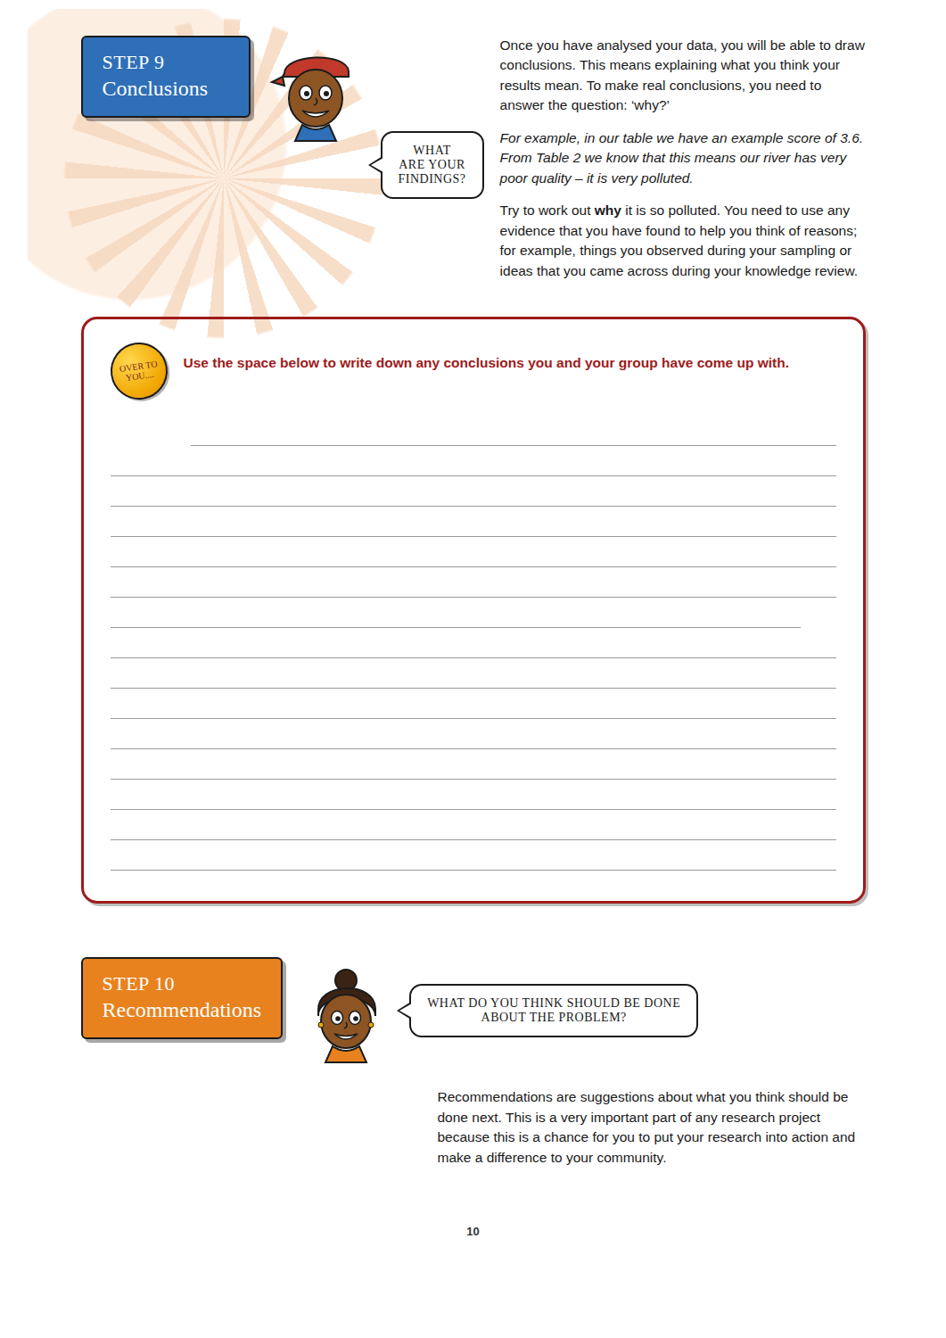STEP 9 Conclusions
WHAT
ARE YOUR
FINDINGS?
Once you have analysed your data, you will be able to draw conclusions. This means explaining what you think your results mean. To make real conclusions, you need to answer the question: ‘why?’
For example, in our table we have an example score of 3.6. From Table 2 we know that this means our river has very poor quality – it is very polluted.
Try to work out why it is so polluted. You need to use any evidence that you have found to help you think of reasons; for example, things you observed during your sampling or ideas that you came across during your knowledge review.
Over to
you....
Use the space below to write down any conclusions you and your group have come up with.
STEP 10 Recommendations
WHAT DO YOU THINK SHOULD BE DONE
ABOUT THE PROBLEM?
Recommendations are suggestions about what you think should be done next. This is a very important part of any research project because this is a chance for you to put your research into action and make a difference to your community.
10